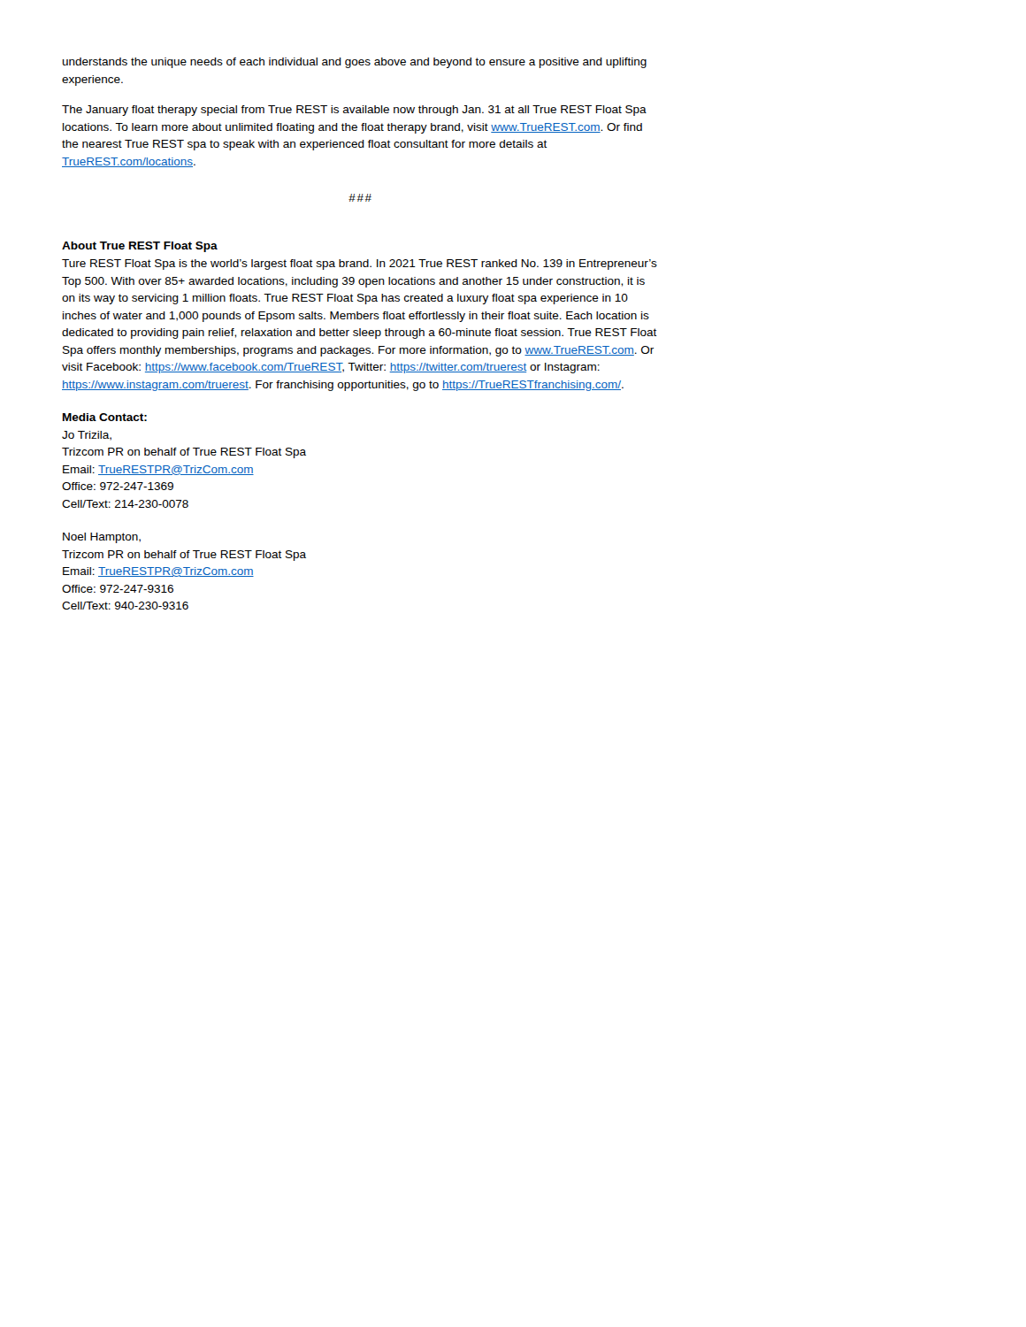understands the unique needs of each individual and goes above and beyond to ensure a positive and uplifting experience.
The January float therapy special from True REST is available now through Jan. 31 at all True REST Float Spa locations. To learn more about unlimited floating and the float therapy brand, visit www.TrueREST.com. Or find the nearest True REST spa to speak with an experienced float consultant for more details at TrueREST.com/locations.
###
About True REST Float Spa
Ture REST Float Spa is the world’s largest float spa brand. In 2021 True REST ranked No. 139 in Entrepreneur’s Top 500. With over 85+ awarded locations, including 39 open locations and another 15 under construction, it is on its way to servicing 1 million floats. True REST Float Spa has created a luxury float spa experience in 10 inches of water and 1,000 pounds of Epsom salts. Members float effortlessly in their float suite. Each location is dedicated to providing pain relief, relaxation and better sleep through a 60-minute float session. True REST Float Spa offers monthly memberships, programs and packages. For more information, go to www.TrueREST.com. Or visit Facebook: https://www.facebook.com/TrueREST, Twitter: https://twitter.com/truerest or Instagram: https://www.instagram.com/truerest. For franchising opportunities, go to https://TrueRESTfranchising.com/.
Media Contact:
Jo Trizila,
Trizcom PR on behalf of True REST Float Spa
Email: TrueRESTPR@TrizCom.com
Office: 972-247-1369
Cell/Text: 214-230-0078
Noel Hampton,
Trizcom PR on behalf of True REST Float Spa
Email: TrueRESTPR@TrizCom.com
Office: 972-247-9316
Cell/Text: 940-230-9316